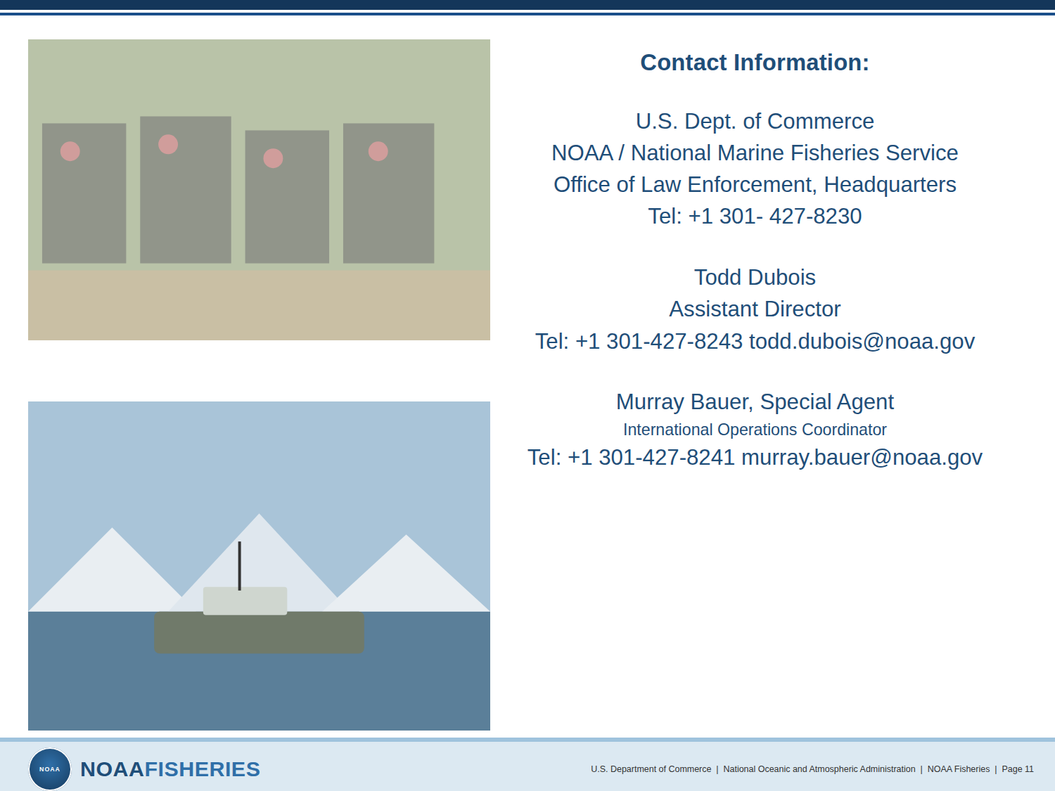Contact Information:
U.S. Dept. of Commerce
NOAA / National Marine Fisheries Service
Office of Law Enforcement, Headquarters
Tel: +1 301- 427-8230
Todd Dubois Assistant Director Tel: +1 301-427-8243 todd.dubois@noaa.gov
Murray Bauer, Special Agent International Operations Coordinator Tel: +1 301-427-8241 murray.bauer@noaa.gov
NOAAFISHERIES
U.S. Department of Commerce | National Oceanic and Atmospheric Administration | NOAA Fisheries | Page 11